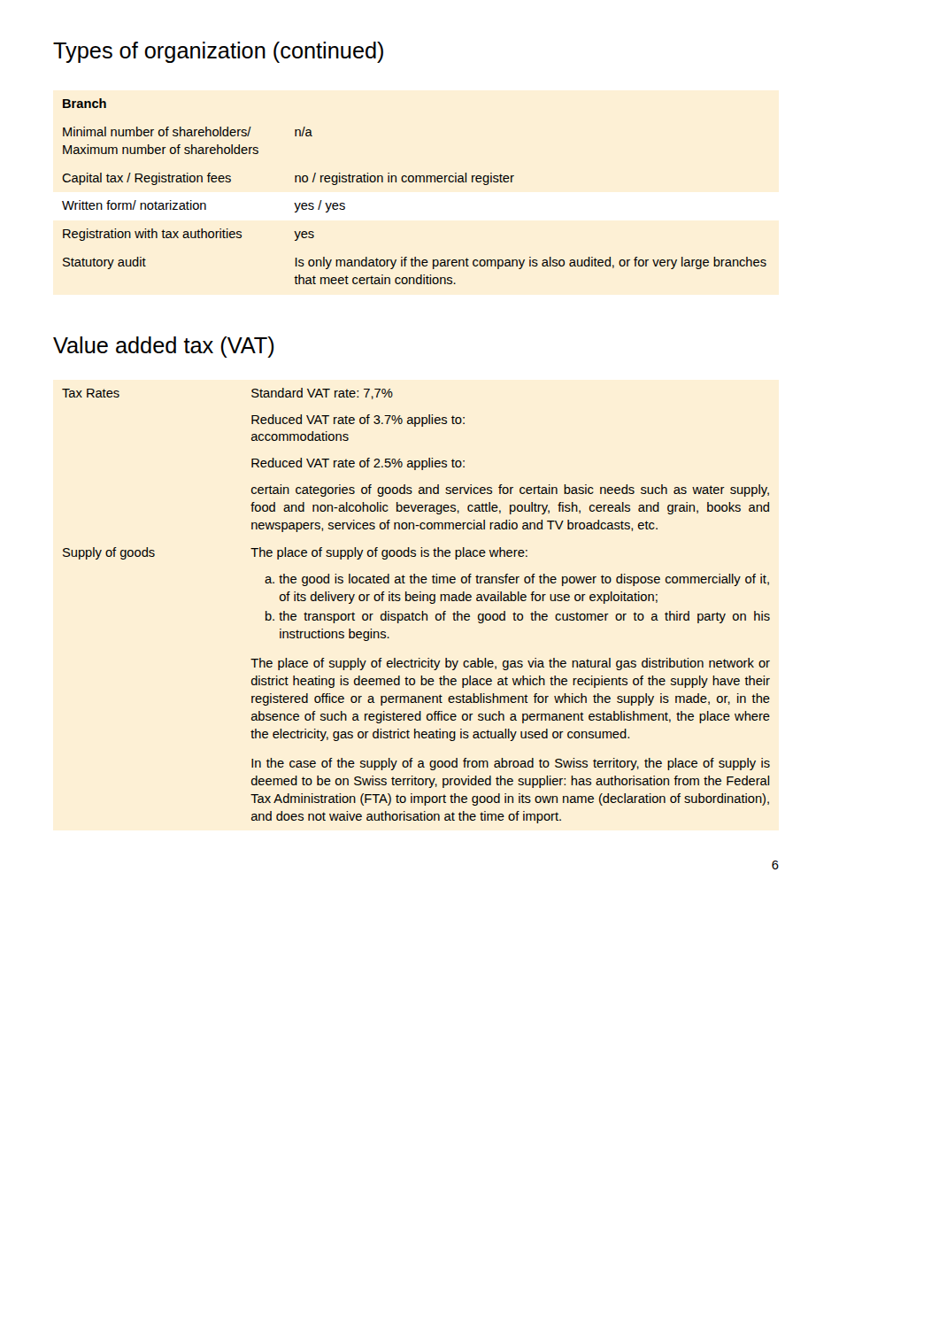Types of organization (continued)
| Branch |
| Minimal number of shareholders/ Maximum number of shareholders | n/a |
| Capital tax / Registration fees | no / registration in commercial register |
| Written form/ notarization | yes / yes |
| Registration with tax authorities | yes |
| Statutory audit | Is only mandatory if the parent company is also audited, or for very large branches that meet certain conditions. |
Value added tax (VAT)
| Tax Rates | Standard VAT rate: 7,7% Reduced VAT rate of 3.7% applies to: accommodations Reduced VAT rate of 2.5% applies to: certain categories of goods and services for certain basic needs such as water supply, food and non-alcoholic beverages, cattle, poultry, fish, cereals and grain, books and newspapers, services of non-commercial radio and TV broadcasts, etc. |
| Supply of goods | The place of supply of goods is the place where: the good is located at the time of transfer of the power to dispose commercially of it, of its delivery or of its being made available for use or exploitation; the transport or dispatch of the good to the customer or to a third party on his instructions begins. The place of supply of electricity by cable, gas via the natural gas distribution network or district heating is deemed to be the place at which the recipients of the supply have their registered office or a permanent establishment for which the supply is made, or, in the absence of such a registered office or such a permanent establishment, the place where the electricity, gas or district heating is actually used or consumed. In the case of the supply of a good from abroad to Swiss territory, the place of supply is deemed to be on Swiss territory, provided the supplier: has authorisation from the Federal Tax Administration (FTA) to import the good in its own name (declaration of subordination), and does not waive authorisation at the time of import. |
6